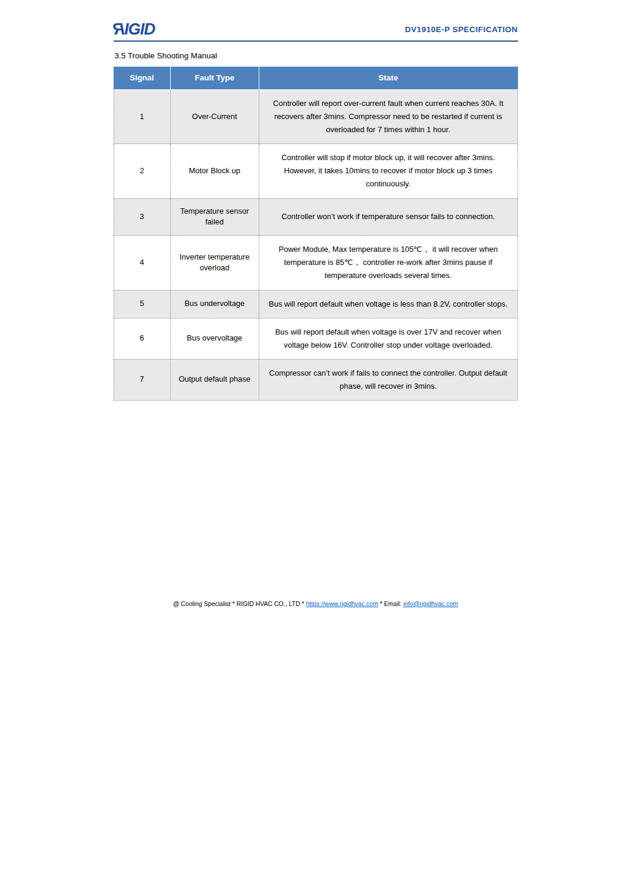RIGID DV1910E-P SPECIFICATION
3.5 Trouble Shooting Manual
| Signal | Fault Type | State |
| --- | --- | --- |
| 1 | Over-Current | Controller will report over-current fault when current reaches 30A. It recovers after 3mins. Compressor need to be restarted if current is overloaded for 7 times within 1 hour. |
| 2 | Motor Block up | Controller will stop if motor block up, it will recover after 3mins. However, it takes 10mins to recover if motor block up 3 times continuously. |
| 3 | Temperature sensor failed | Controller won’t work if temperature sensor fails to connection. |
| 4 | Inverter temperature overload | Power Module, Max temperature is 105℃， it will recover when temperature is 85℃， controller re-work after 3mins pause if temperature overloads several times. |
| 5 | Bus undervoltage | Bus will report default when voltage is less than 8.2V, controller stops. |
| 6 | Bus overvoltage | Bus will report default when voltage is over 17V and recover when voltage below 16V. Controller stop under voltage overloaded. |
| 7 | Output default phase | Compressor can’t work if fails to connect the controller. Output default phase, will recover in 3mins. |
@ Cooling Specialist * RIGID HVAC CO., LTD * https://www.rigidhvac.com * Email: info@rigidhvac.com